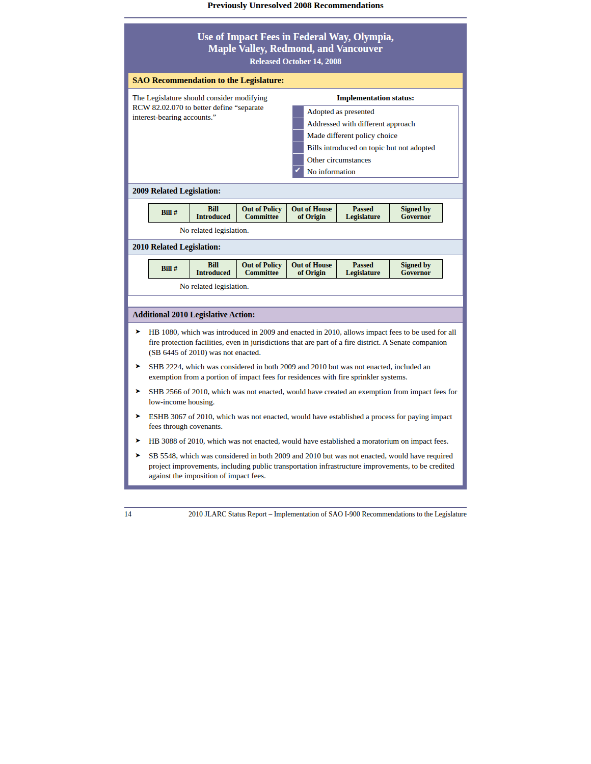Previously Unresolved 2008 Recommendations
Use of Impact Fees in Federal Way, Olympia,
Maple Valley, Redmond, and Vancouver
Released October 14, 2008
SAO Recommendation to the Legislature:
The Legislature should consider modifying RCW 82.02.070 to better define “separate interest-bearing accounts.”
Implementation status:
Adopted as presented
Addressed with different approach
Made different policy choice
Bills introduced on topic but not adopted
Other circumstances
No information
2009 Related Legislation:
| Bill # | Bill Introduced | Out of Policy Committee | Out of House of Origin | Passed Legislature | Signed by Governor |
| --- | --- | --- | --- | --- | --- |
No related legislation.
2010 Related Legislation:
| Bill # | Bill Introduced | Out of Policy Committee | Out of House of Origin | Passed Legislature | Signed by Governor |
| --- | --- | --- | --- | --- | --- |
No related legislation.
Additional 2010 Legislative Action:
HB 1080, which was introduced in 2009 and enacted in 2010, allows impact fees to be used for all fire protection facilities, even in jurisdictions that are part of a fire district. A Senate companion (SB 6445 of 2010) was not enacted.
SHB 2224, which was considered in both 2009 and 2010 but was not enacted, included an exemption from a portion of impact fees for residences with fire sprinkler systems.
SHB 2566 of 2010, which was not enacted, would have created an exemption from impact fees for low-income housing.
ESHB 3067 of 2010, which was not enacted, would have established a process for paying impact fees through covenants.
HB 3088 of 2010, which was not enacted, would have established a moratorium on impact fees.
SB 5548, which was considered in both 2009 and 2010 but was not enacted, would have required project improvements, including public transportation infrastructure improvements, to be credited against the imposition of impact fees.
14
2010 JLARC Status Report – Implementation of SAO I-900 Recommendations to the Legislature